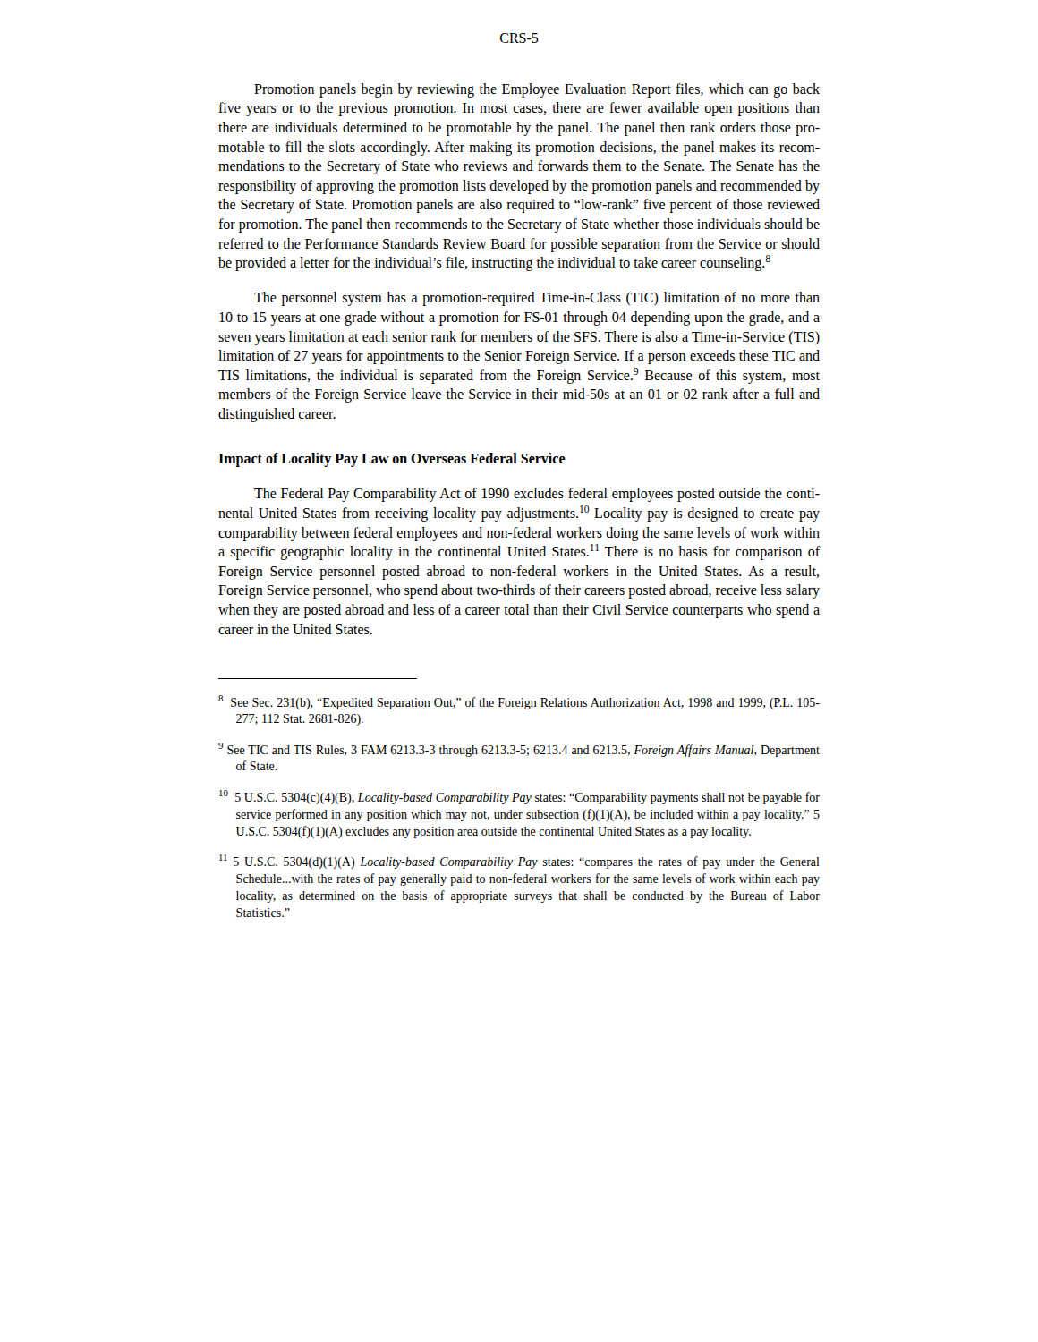CRS-5
Promotion panels begin by reviewing the Employee Evaluation Report files, which can go back five years or to the previous promotion. In most cases, there are fewer available open positions than there are individuals determined to be promotable by the panel. The panel then rank orders those promotable to fill the slots accordingly. After making its promotion decisions, the panel makes its recommendations to the Secretary of State who reviews and forwards them to the Senate. The Senate has the responsibility of approving the promotion lists developed by the promotion panels and recommended by the Secretary of State. Promotion panels are also required to “low-rank” five percent of those reviewed for promotion. The panel then recommends to the Secretary of State whether those individuals should be referred to the Performance Standards Review Board for possible separation from the Service or should be provided a letter for the individual’s file, instructing the individual to take career counseling.8
The personnel system has a promotion-required Time-in-Class (TIC) limitation of no more than 10 to 15 years at one grade without a promotion for FS-01 through 04 depending upon the grade, and a seven years limitation at each senior rank for members of the SFS. There is also a Time-in-Service (TIS) limitation of 27 years for appointments to the Senior Foreign Service. If a person exceeds these TIC and TIS limitations, the individual is separated from the Foreign Service.9 Because of this system, most members of the Foreign Service leave the Service in their mid-50s at an 01 or 02 rank after a full and distinguished career.
Impact of Locality Pay Law on Overseas Federal Service
The Federal Pay Comparability Act of 1990 excludes federal employees posted outside the continental United States from receiving locality pay adjustments.10 Locality pay is designed to create pay comparability between federal employees and non-federal workers doing the same levels of work within a specific geographic locality in the continental United States.11 There is no basis for comparison of Foreign Service personnel posted abroad to non-federal workers in the United States. As a result, Foreign Service personnel, who spend about two-thirds of their careers posted abroad, receive less salary when they are posted abroad and less of a career total than their Civil Service counterparts who spend a career in the United States.
8 See Sec. 231(b), “Expedited Separation Out,” of the Foreign Relations Authorization Act, 1998 and 1999, (P.L. 105-277; 112 Stat. 2681-826).
9 See TIC and TIS Rules, 3 FAM 6213.3-3 through 6213.3-5; 6213.4 and 6213.5, Foreign Affairs Manual, Department of State.
10 5 U.S.C. 5304(c)(4)(B), Locality-based Comparability Pay states: “Comparability payments shall not be payable for service performed in any position which may not, under subsection (f)(1)(A), be included within a pay locality.” 5 U.S.C. 5304(f)(1)(A) excludes any position area outside the continental United States as a pay locality.
11 5 U.S.C. 5304(d)(1)(A) Locality-based Comparability Pay states: “compares the rates of pay under the General Schedule...with the rates of pay generally paid to non-federal workers for the same levels of work within each pay locality, as determined on the basis of appropriate surveys that shall be conducted by the Bureau of Labor Statistics.”